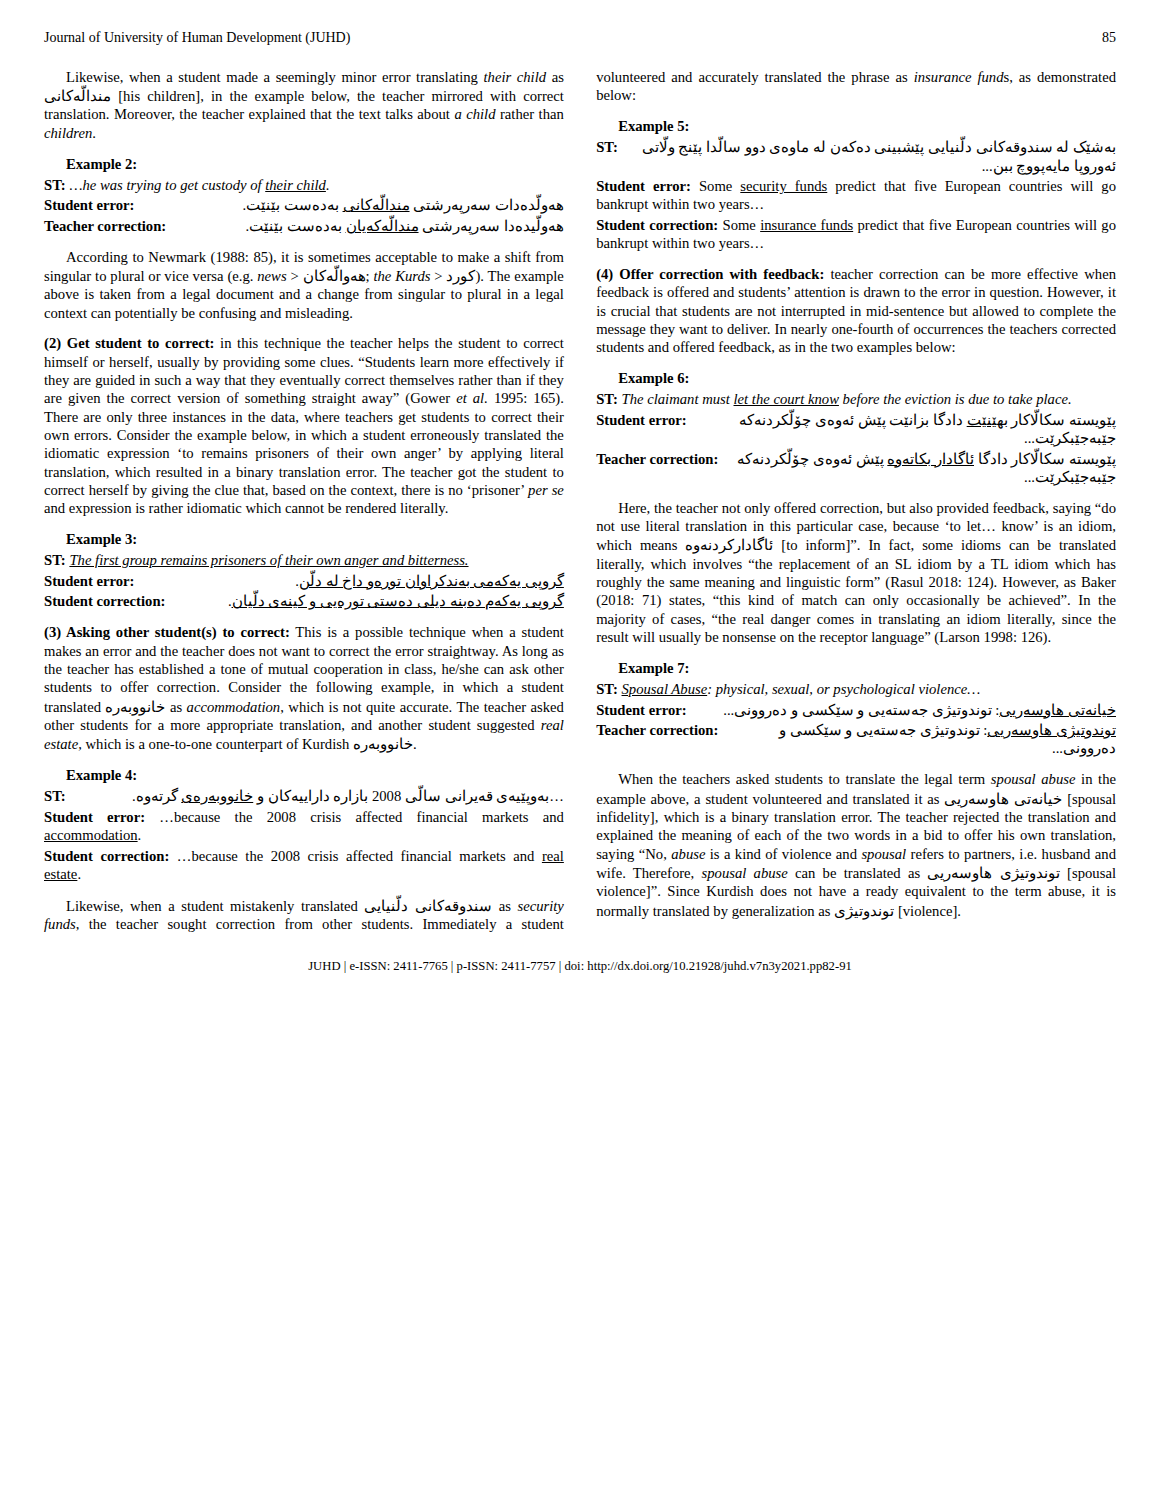Journal of University of Human Development (JUHD) 85
Likewise, when a student made a seemingly minor error translating their child as مندالّەکانی [his children], in the example below, the teacher mirrored with correct translation. Moreover, the teacher explained that the text talks about a child rather than children.
Example 2:
ST: …he was trying to get custody of their child.
Student error: هەولّدەدات سەرپەرشتی مندالّەکانی بەدەست بێنێت.
Teacher correction: هەولّیدەدا سەرپەرشتی مندالّەکەیان بەدەست بێنێت.
According to Newmark (1988: 85), it is sometimes acceptable to make a shift from singular to plural or vice versa (e.g. news > هەوالّەکان; the Kurds > کورد). The example above is taken from a legal document and a change from singular to plural in a legal context can potentially be confusing and misleading.
(2) Get student to correct: in this technique the teacher helps the student to correct himself or herself, usually by providing some clues. “Students learn more effectively if they are guided in such a way that they eventually correct themselves rather than if they are given the correct version of something straight away” (Gower et al. 1995: 165). There are only three instances in the data, where teachers get students to correct their own errors. Consider the example below, in which a student erroneously translated the idiomatic expression ‘to remains prisoners of their own anger’ by applying literal translation, which resulted in a binary translation error. The teacher got the student to correct herself by giving the clue that, based on the context, there is no ‘prisoner’ per se and expression is rather idiomatic which cannot be rendered literally.
Example 3:
ST: The first group remains prisoners of their own anger and bitterness.
Student error: گروپی یەکەمی بەندکراوان تورەو داخ لە دلّن.
Student correction: گروپی یەکەم دەبنە دیلی دەستی تورەیی و کینەی دلّیان.
(3) Asking other student(s) to correct: This is a possible technique when a student makes an error and the teacher does not want to correct the error straightway. As long as the teacher has established a tone of mutual cooperation in class, he/she can ask other students to offer correction. Consider the following example, in which a student translated خانووبەرە as accommodation, which is not quite accurate. The teacher asked other students for a more appropriate translation, and another student suggested real estate, which is a one-to-one counterpart of Kurdish خانووبەرە.
Example 4:
ST: …بەوپێیەی قەیرانی سالّی 2008 بازارە داراییەکان و خانووبەرەی گرتەوە.
Student error: …because the 2008 crisis affected financial markets and accommodation.
Student correction: …because the 2008 crisis affected financial markets and real estate.
Likewise, when a student mistakenly translated سندوقەکانی دلّنیایی as security funds, the teacher sought correction from other students. Immediately a student volunteered and accurately translated the phrase as insurance funds, as demonstrated below:
Example 5:
ST: بەشێک لە سندوقەکانی دلّنیایی پێشبینی دەکەن لە ماوەی دوو سالّدا پێنج ولّاتی ئەوروپا مایەپووچ ببن...
Student error: Some security funds predict that five European countries will go bankrupt within two years…
Student correction: Some insurance funds predict that five European countries will go bankrupt within two years…
(4) Offer correction with feedback: teacher correction can be more effective when feedback is offered and students’ attention is drawn to the error in question. However, it is crucial that students are not interrupted in mid-sentence but allowed to complete the message they want to deliver. In nearly one-fourth of occurrences the teachers corrected students and offered feedback, as in the two examples below:
Example 6:
ST: The claimant must let the court know before the eviction is due to take place.
Student error: پێویسته سکالّاکار بهێنێت دادگا بزانێت پێش ئەوەی چۆلّکردنەکە جێبەجێبکرێت...
Teacher correction: پێویسته سکالّاکار دادگا ئاگادار بکاتەوە پێش ئەوەی چۆلّکردنەکە جێبەجێبکرێت...
Here, the teacher not only offered correction, but also provided feedback, saying “do not use literal translation in this particular case, because ‘to let… know’ is an idiom, which means ئاگادارکردنەوە [to inform]”. In fact, some idioms can be translated literally, which involves “the replacement of an SL idiom by a TL idiom which has roughly the same meaning and linguistic form” (Rasul 2018: 124). However, as Baker (2018: 71) states, “this kind of match can only occasionally be achieved”. In the majority of cases, “the real danger comes in translating an idiom literally, since the result will usually be nonsense on the receptor language” (Larson 1998: 126).
Example 7:
ST: Spousal Abuse: physical, sexual, or psychological violence…
Student error: خیانەتی هاوسەریی: توندوتیژی جەستەیی و سێکسی و دەروونی...
Teacher correction: توندوتیژی هاوسەریی: توندوتیژی جەستەیی و سێکسی و دەروونی...
When the teachers asked students to translate the legal term spousal abuse in the example above, a student volunteered and translated it as خیانەتی هاوسەریی [spousal infidelity], which is a binary translation error. The teacher rejected the translation and explained the meaning of each of the two words in a bid to offer his own translation, saying “No, abuse is a kind of violence and spousal refers to partners, i.e. husband and wife. Therefore, spousal abuse can be translated as توندوتیژی هاوسەریی [spousal violence]”. Since Kurdish does not have a ready equivalent to the term abuse, it is normally translated by generalization as توندوتیژی [violence].
JUHD | e-ISSN: 2411-7765 | p-ISSN: 2411-7757 | doi: http://dx.doi.org/10.21928/juhd.v7n3y2021.pp82-91